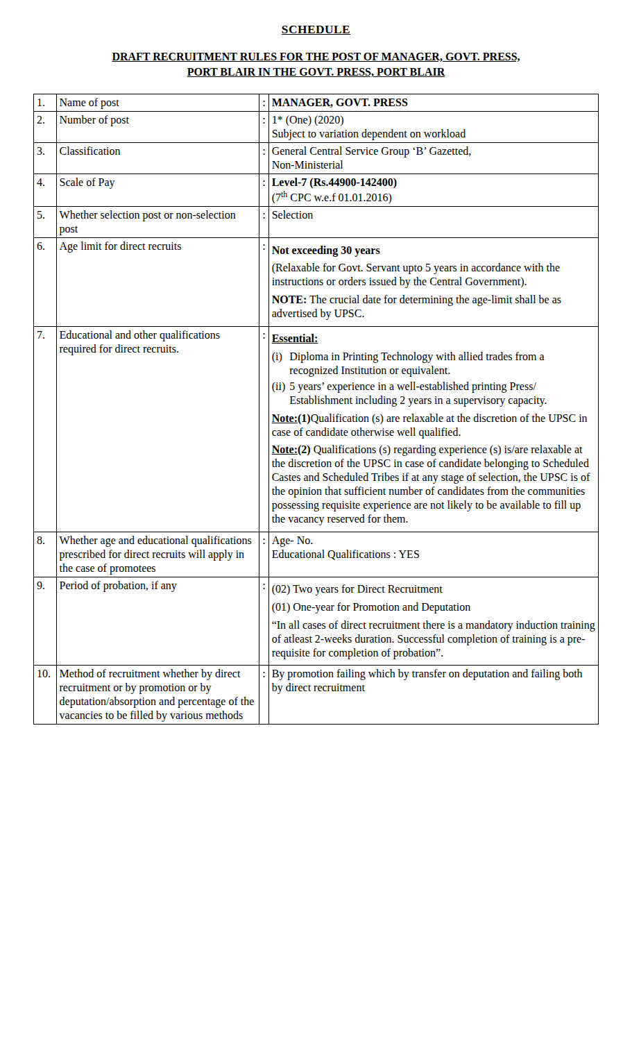SCHEDULE
DRAFT RECRUITMENT RULES FOR THE POST OF MANAGER, GOVT. PRESS,
PORT BLAIR IN THE GOVT. PRESS, PORT BLAIR
| 1. | Name of post | : | MANAGER, GOVT. PRESS |
| 2. | Number of post | : | 1* (One) (2020) Subject to variation dependent on workload |
| 3. | Classification | : | General Central Service Group ‘B’ Gazetted, Non-Ministerial |
| 4. | Scale of Pay | : | Level-7 (Rs.44900-142400) (7 th CPC w.e.f 01.01.2016) |
| 5. | Whether selection post or non-selection post | : | Selection |
| 6. | Age limit for direct recruits | : | Not exceeding 30 years (Relaxable for Govt. Servant upto 5 years in accordance with the instructions or orders issued by the Central Government). NOTE: The crucial date for determining the age-limit shall be as advertised by UPSC. |
| 7. | Educational and other qualifications required for direct recruits. | : | Essential: (i) Diploma in Printing Technology with allied trades from a recognized Institution or equivalent. (ii) 5 years’ experience in a well-established printing Press/ Establishment including 2 years in a supervisory capacity. Note: (1) Qualification (s) are relaxable at the discretion of the UPSC in case of candidate otherwise well qualified. Note: (2) Qualifications (s) regarding experience (s) is/are relaxable at the discretion of the UPSC in case of candidate belonging to Scheduled Castes and Scheduled Tribes if at any stage of selection, the UPSC is of the opinion that sufficient number of candidates from the communities possessing requisite experience are not likely to be available to fill up the vacancy reserved for them. |
| 8. | Whether age and educational qualifications prescribed for direct recruits will apply in the case of promotees | : | Age- No. Educational Qualifications : YES |
| 9. | Period of probation, if any | : | (02) Two years for Direct Recruitment (01) One-year for Promotion and Deputation “In all cases of direct recruitment there is a mandatory induction training of atleast 2-weeks duration. Successful completion of training is a pre-requisite for completion of probation”. |
| 10. | Method of recruitment whether by direct recruitment or by promotion or by deputation/absorption and percentage of the vacancies to be filled by various methods | : | By promotion failing which by transfer on deputation and failing both by direct recruitment |